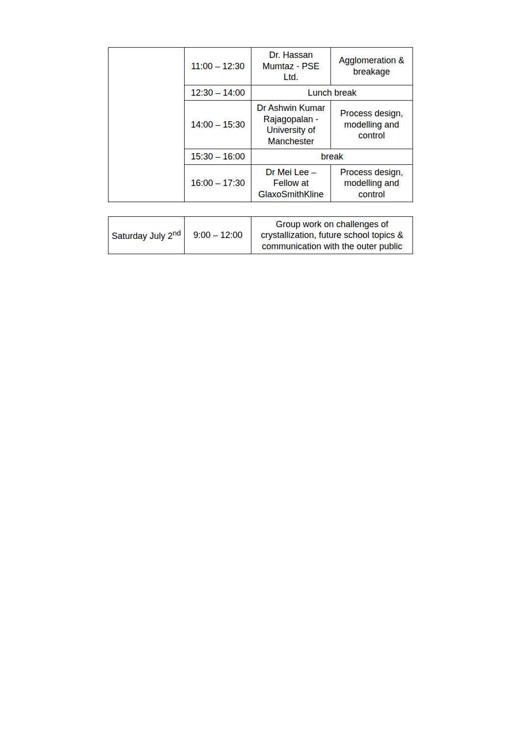| | 11:00 – 12:30 | Dr. Hassan Mumtaz - PSE Ltd. | Agglomeration & breakage |
| 12:30 – 14:00 | Lunch break |
| 14:00 – 15:30 | Dr Ashwin Kumar Rajagopalan - University of Manchester | Process design, modelling and control |
| 15:30 – 16:00 | break |
| 16:00 – 17:30 | Dr Mei Lee – Fellow at GlaxoSmithKline | Process design, modelling and control |
| Saturday July 2 nd | 9:00 – 12:00 | Group work on challenges of crystallization, future school topics & communication with the outer public |